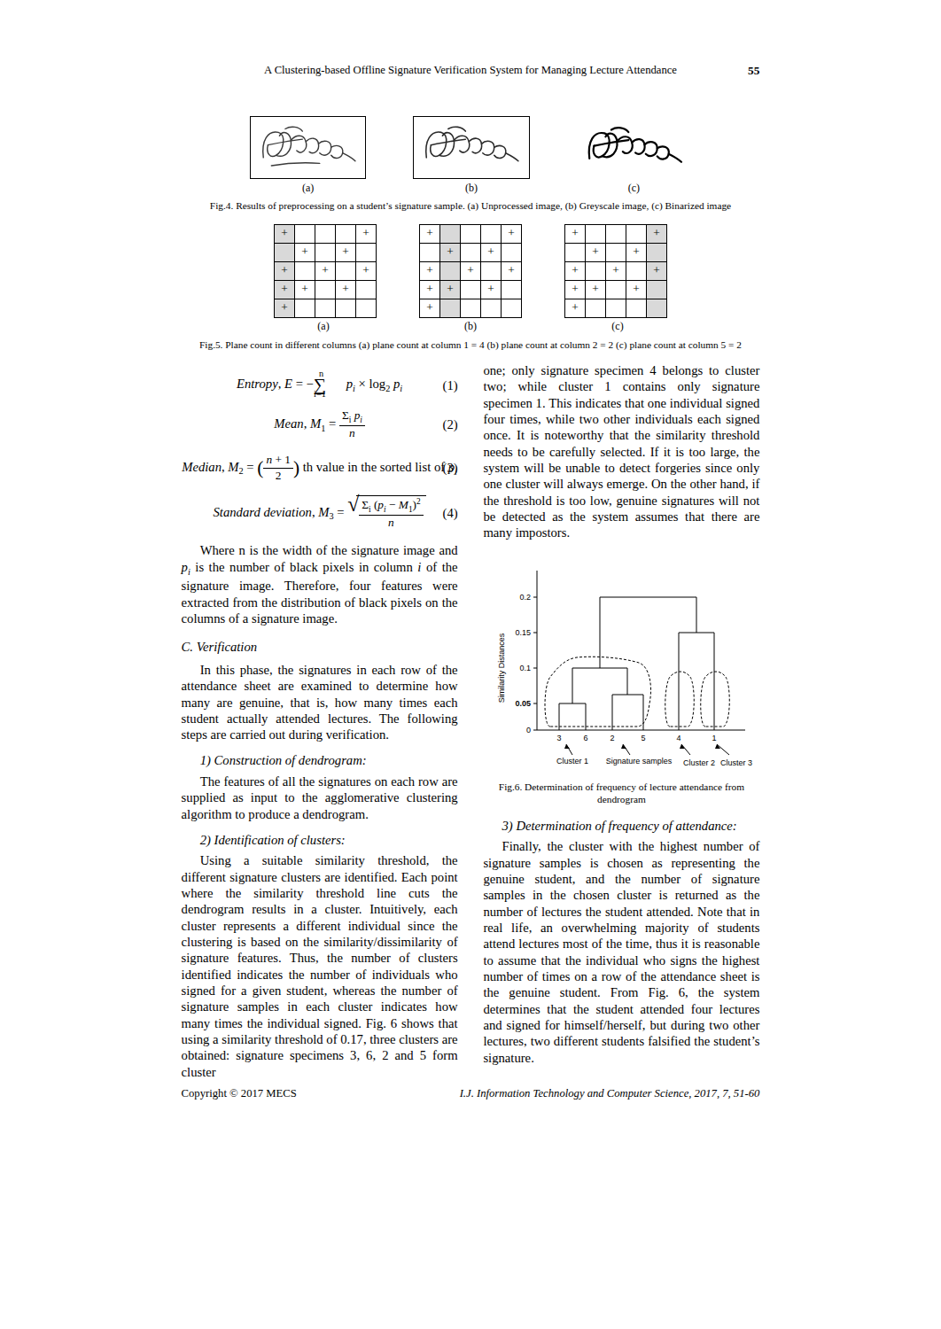A Clustering-based Offline Signature Verification System for Managing Lecture Attendance 55
(a)
(b)
(c)
Fig.4. Results of preprocessing on a student’s signature sample. (a) Unprocessed image, (b) Greyscale image, (c) Binarized image
| + | | | | + |
| | + | | + | |
| + | | + | | + |
| + | + | | + | |
| + | | | | |
| + | | | | + |
| | + | | + | |
| + | | + | | + |
| + | + | | + | |
| + | | | | |
| + | | | | + |
| | + | | + | |
| + | | + | | + |
| + | + | | + | |
| + | | | | |
(a)(b)(c)
Fig.5. Plane count in different columns (a) plane count at column 1 = 4 (b) plane count at column 2 = 2 (c) plane count at column 5 = 2
Entropy, E = −∑i=1n pi × log2 pi (1)
Mean, M1 = Σi pi n (2)
Median, M2 = (n + 12) th value in the sorted list of pi (3)
Standard deviation, M3 = Σi (pi − M1)2 n (4)
Where n is the width of the signature image and pi is the number of black pixels in column i of the signature image. Therefore, four features were extracted from the distribution of black pixels on the columns of a signature image.
C. Verification
In this phase, the signatures in each row of the attendance sheet are examined to determine how many are genuine, that is, how many times each student actually attended lectures. The following steps are carried out during verification.
1) Construction of dendrogram:
The features of all the signatures on each row are supplied as input to the agglomerative clustering algorithm to produce a dendrogram.
2) Identification of clusters:
Using a suitable similarity threshold, the different signature clusters are identified. Each point where the similarity threshold line cuts the dendrogram results in a cluster. Intuitively, each cluster represents a different individual since the clustering is based on the similarity/dissimilarity of signature features. Thus, the number of clusters identified indicates the number of individuals who signed for a given student, whereas the number of signature samples in each cluster indicates how many times the individual signed. Fig. 6 shows that using a similarity threshold of 0.17, three clusters are obtained: signature specimens 3, 6, 2 and 5 form cluster
one; only signature specimen 4 belongs to cluster two; while cluster 1 contains only signature specimen 1. This indicates that one individual signed four times, while two other individuals each signed once. It is noteworthy that the similarity threshold needs to be carefully selected. If it is too large, the system will be unable to detect forgeries since only one cluster will always emerge. On the other hand, if the threshold is too low, genuine signatures will not be detected as the system assumes that there are many impostors.
0 0.05 0.1 0.15 0.2 Similarity Distances 3 6 2 5 4 1 Cluster 1 Signature samples Cluster 2 Cluster 3
Fig.6. Determination of frequency of lecture attendance from dendrogram
3) Determination of frequency of attendance:
Finally, the cluster with the highest number of signature samples is chosen as representing the genuine student, and the number of signature samples in the chosen cluster is returned as the number of lectures the student attended. Note that in real life, an overwhelming majority of students attend lectures most of the time, thus it is reasonable to assume that the individual who signs the highest number of times on a row of the attendance sheet is the genuine student. From Fig. 6, the system determines that the student attended four lectures and signed for himself/herself, but during two other lectures, two different students falsified the student’s signature.
Copyright © 2017 MECS I.J. Information Technology and Computer Science, 2017, 7, 51-60